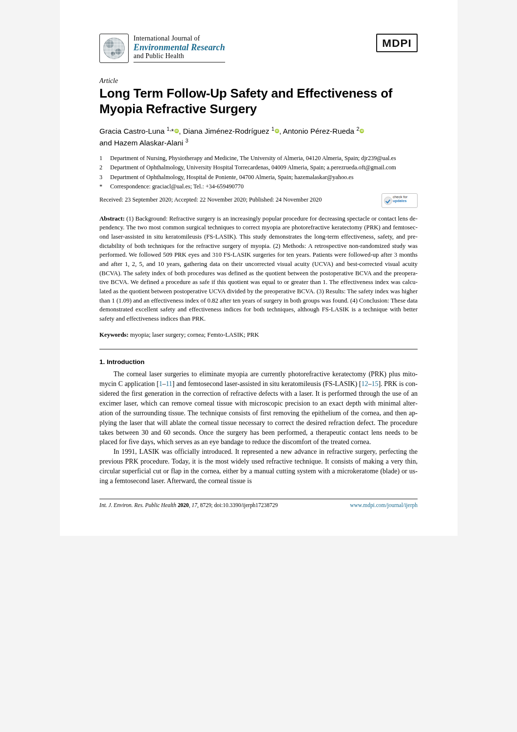International Journal of
Environmental Research
and Public Health
MDPI
Article
Long Term Follow-Up Safety and Effectiveness of
Myopia Refractive Surgery
Gracia Castro-Luna 1,* , Diana Jiménez-Rodríguez 1 , Antonio Pérez-Rueda 2
and Hazem Alaskar-Alani 3
1 Department of Nursing, Physiotherapy and Medicine, The University of Almeria, 04120 Almeria, Spain; djr239@ual.es
2 Department of Ophthalmology, University Hospital Torrecardenas, 04009 Almeria, Spain; a.perezrueda.oft@gmail.com
3 Department of Ophthalmology, Hospital de Poniente, 04700 Almeria, Spain; hazemalaskar@yahoo.es
*Correspondence: graciacl@ual.es; Tel.: +34-659490770
Received: 23 September 2020; Accepted: 22 November 2020; Published: 24 November 2020
check for updates
Abstract: (1) Background: Refractive surgery is an increasingly popular procedure for decreasing spectacle or contact lens dependency. The two most common surgical techniques to correct myopia are photorefractive keratectomy (PRK) and femtosecond laser-assisted in situ keratomileusis (FS-LASIK). This study demonstrates the long-term effectiveness, safety, and predictability of both techniques for the refractive surgery of myopia. (2) Methods: A retrospective non-randomized study was performed. We followed 509 PRK eyes and 310 FS-LASIK surgeries for ten years. Patients were followed-up after 3 months and after 1, 2, 5, and 10 years, gathering data on their uncorrected visual acuity (UCVA) and best-corrected visual acuity (BCVA). The safety index of both procedures was defined as the quotient between the postoperative BCVA and the preoperative BCVA. We defined a procedure as safe if this quotient was equal to or greater than 1. The effectiveness index was calculated as the quotient between postoperative UCVA divided by the preoperative BCVA. (3) Results: The safety index was higher than 1 (1.09) and an effectiveness index of 0.82 after ten years of surgery in both groups was found. (4) Conclusion: These data demonstrated excellent safety and effectiveness indices for both techniques, although FS-LASIK is a technique with better safety and effectiveness indices than PRK.
Keywords: myopia; laser surgery; cornea; Femto-LASIK; PRK
1. Introduction
The corneal laser surgeries to eliminate myopia are currently photorefractive keratectomy (PRK) plus mitomycin C application [1–11] and femtosecond laser-assisted in situ keratomileusis (FS-LASIK) [12–15]. PRK is considered the first generation in the correction of refractive defects with a laser. It is performed through the use of an excimer laser, which can remove corneal tissue with microscopic precision to an exact depth with minimal alteration of the surrounding tissue. The technique consists of first removing the epithelium of the cornea, and then applying the laser that will ablate the corneal tissue necessary to correct the desired refraction defect. The procedure takes between 30 and 60 seconds. Once the surgery has been performed, a therapeutic contact lens needs to be placed for five days, which serves as an eye bandage to reduce the discomfort of the treated cornea.
In 1991, LASIK was officially introduced. It represented a new advance in refractive surgery, perfecting the previous PRK procedure. Today, it is the most widely used refractive technique. It consists of making a very thin, circular superficial cut or flap in the cornea, either by a manual cutting system with a microkeratome (blade) or using a femtosecond laser. Afterward, the corneal tissue is
Int. J. Environ. Res. Public Health 2020, 17, 8729; doi:10.3390/ijerph17238729
www.mdpi.com/journal/ijerph